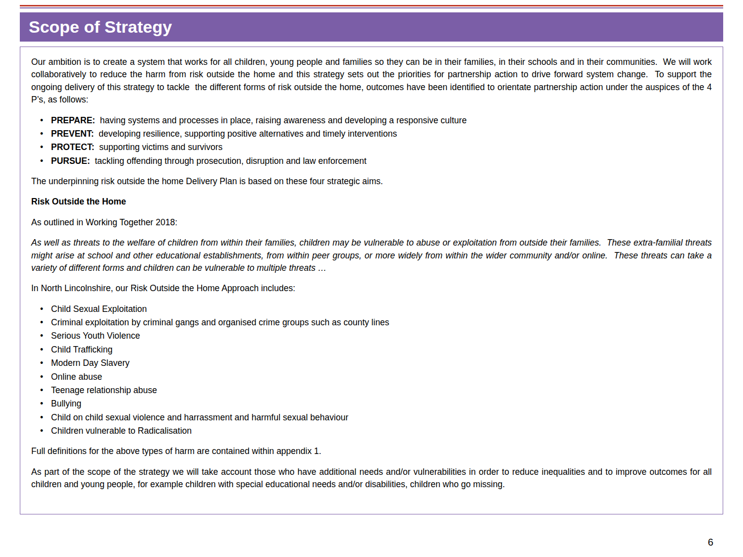Scope of Strategy
Our ambition is to create a system that works for all children, young people and families so they can be in their families, in their schools and in their communities. We will work collaboratively to reduce the harm from risk outside the home and this strategy sets out the priorities for partnership action to drive forward system change. To support the ongoing delivery of this strategy to tackle the different forms of risk outside the home, outcomes have been identified to orientate partnership action under the auspices of the 4 P’s, as follows:
PREPARE: having systems and processes in place, raising awareness and developing a responsive culture
PREVENT: developing resilience, supporting positive alternatives and timely interventions
PROTECT: supporting victims and survivors
PURSUE: tackling offending through prosecution, disruption and law enforcement
The underpinning risk outside the home Delivery Plan is based on these four strategic aims.
Risk Outside the Home
As outlined in Working Together 2018:
As well as threats to the welfare of children from within their families, children may be vulnerable to abuse or exploitation from outside their families. These extra-familial threats might arise at school and other educational establishments, from within peer groups, or more widely from within the wider community and/or online. These threats can take a variety of different forms and children can be vulnerable to multiple threats …
In North Lincolnshire, our Risk Outside the Home Approach includes:
Child Sexual Exploitation
Criminal exploitation by criminal gangs and organised crime groups such as county lines
Serious Youth Violence
Child Trafficking
Modern Day Slavery
Online abuse
Teenage relationship abuse
Bullying
Child on child sexual violence and harrassment and harmful sexual behaviour
Children vulnerable to Radicalisation
Full definitions for the above types of harm are contained within appendix 1.
As part of the scope of the strategy we will take account those who have additional needs and/or vulnerabilities in order to reduce inequalities and to improve outcomes for all children and young people, for example children with special educational needs and/or disabilities, children who go missing.
6